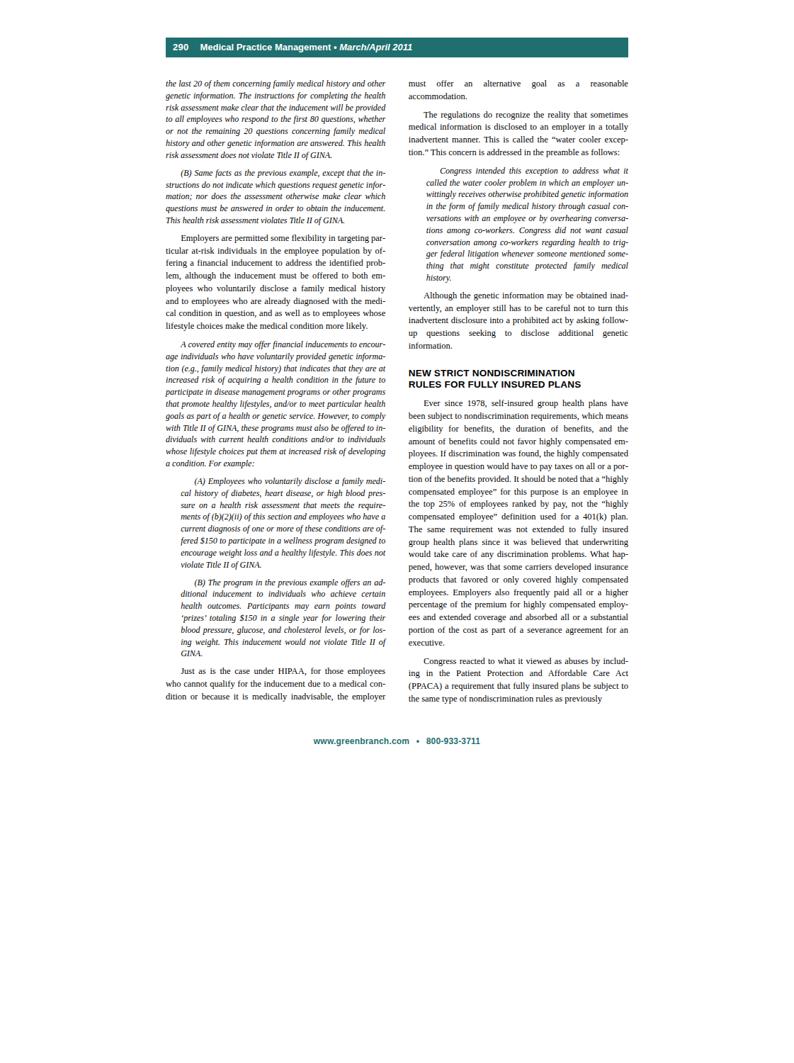290
Medical Practice Management • March/April 2011
the last 20 of them concerning family medical history and other genetic information. The instructions for completing the health risk assessment make clear that the inducement will be provided to all employees who respond to the first 80 questions, whether or not the remaining 20 questions concerning family medical history and other genetic information are answered. This health risk assessment does not violate Title II of GINA.
(B) Same facts as the previous example, except that the instructions do not indicate which questions request genetic information; nor does the assessment otherwise make clear which questions must be answered in order to obtain the inducement. This health risk assessment violates Title II of GINA.
Employers are permitted some flexibility in targeting particular at-risk individuals in the employee population by offering a financial inducement to address the identified problem, although the inducement must be offered to both employees who voluntarily disclose a family medical history and to employees who are already diagnosed with the medical condition in question, and as well as to employees whose lifestyle choices make the medical condition more likely.
A covered entity may offer financial inducements to encourage individuals who have voluntarily provided genetic information (e.g., family medical history) that indicates that they are at increased risk of acquiring a health condition in the future to participate in disease management programs or other programs that promote healthy lifestyles, and/or to meet particular health goals as part of a health or genetic service. However, to comply with Title II of GINA, these programs must also be offered to individuals with current health conditions and/or to individuals whose lifestyle choices put them at increased risk of developing a condition. For example:
(A) Employees who voluntarily disclose a family medical history of diabetes, heart disease, or high blood pressure on a health risk assessment that meets the requirements of (b)(2)(ii) of this section and employees who have a current diagnosis of one or more of these conditions are offered $150 to participate in a wellness program designed to encourage weight loss and a healthy lifestyle. This does not violate Title II of GINA.
(B) The program in the previous example offers an additional inducement to individuals who achieve certain health outcomes. Participants may earn points toward ‘prizes’ totaling $150 in a single year for lowering their blood pressure, glucose, and cholesterol levels, or for losing weight. This inducement would not violate Title II of GINA.
Just as is the case under HIPAA, for those employees who cannot qualify for the inducement due to a medical condition or because it is medically inadvisable, the employer must offer an alternative goal as a reasonable accommodation.
The regulations do recognize the reality that sometimes medical information is disclosed to an employer in a totally inadvertent manner. This is called the “water cooler exception.” This concern is addressed in the preamble as follows:
Congress intended this exception to address what it called the water cooler problem in which an employer unwittingly receives otherwise prohibited genetic information in the form of family medical history through casual conversations with an employee or by overhearing conversations among co-workers. Congress did not want casual conversation among co-workers regarding health to trigger federal litigation whenever someone mentioned something that might constitute protected family medical history.
Although the genetic information may be obtained inadvertently, an employer still has to be careful not to turn this inadvertent disclosure into a prohibited act by asking follow-up questions seeking to disclose additional genetic information.
New Strict Nondiscrimination
Rules for Fully Insured Plans
Ever since 1978, self-insured group health plans have been subject to nondiscrimination requirements, which means eligibility for benefits, the duration of benefits, and the amount of benefits could not favor highly compensated employees. If discrimination was found, the highly compensated employee in question would have to pay taxes on all or a portion of the benefits provided. It should be noted that a “highly compensated employee” for this purpose is an employee in the top 25% of employees ranked by pay, not the “highly compensated employee” definition used for a 401(k) plan. The same requirement was not extended to fully insured group health plans since it was believed that underwriting would take care of any discrimination problems. What happened, however, was that some carriers developed insurance products that favored or only covered highly compensated employees. Employers also frequently paid all or a higher percentage of the premium for highly compensated employees and extended coverage and absorbed all or a substantial portion of the cost as part of a severance agreement for an executive.
Congress reacted to what it viewed as abuses by including in the Patient Protection and Affordable Care Act (PPACA) a requirement that fully insured plans be subject to the same type of nondiscrimination rules as previously
www.greenbranch.com • 800-933-3711